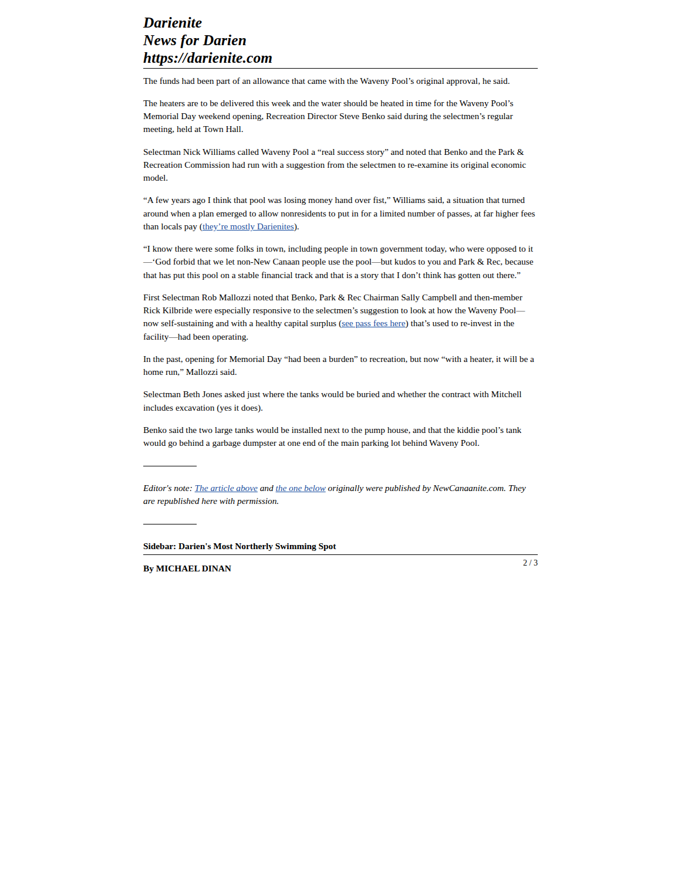Darienite
News for Darien
https://darienite.com
The funds had been part of an allowance that came with the Waveny Pool’s original approval, he said.
The heaters are to be delivered this week and the water should be heated in time for the Waveny Pool’s Memorial Day weekend opening, Recreation Director Steve Benko said during the selectmen’s regular meeting, held at Town Hall.
Selectman Nick Williams called Waveny Pool a “real success story” and noted that Benko and the Park & Recreation Commission had run with a suggestion from the selectmen to re-examine its original economic model.
“A few years ago I think that pool was losing money hand over fist,” Williams said, a situation that turned around when a plan emerged to allow nonresidents to put in for a limited number of passes, at far higher fees than locals pay (they’re mostly Darienites).
“I know there were some folks in town, including people in town government today, who were opposed to it—‘God forbid that we let non-New Canaan people use the pool—but kudos to you and Park & Rec, because that has put this pool on a stable financial track and that is a story that I don’t think has gotten out there.”
First Selectman Rob Mallozzi noted that Benko, Park & Rec Chairman Sally Campbell and then-member Rick Kilbride were especially responsive to the selectmen’s suggestion to look at how the Waveny Pool—now self-sustaining and with a healthy capital surplus (see pass fees here) that’s used to re-invest in the facility—had been operating.
In the past, opening for Memorial Day “had been a burden” to recreation, but now “with a heater, it will be a home run,” Mallozzi said.
Selectman Beth Jones asked just where the tanks would be buried and whether the contract with Mitchell includes excavation (yes it does).
Benko said the two large tanks would be installed next to the pump house, and that the kiddie pool’s tank would go behind a garbage dumpster at one end of the main parking lot behind Waveny Pool.
Editor's note: The article above and the one below originally were published by NewCanaanite.com. They are republished here with permission.
Sidebar: Darien's Most Northerly Swimming Spot
By MICHAEL DINAN
2 / 3